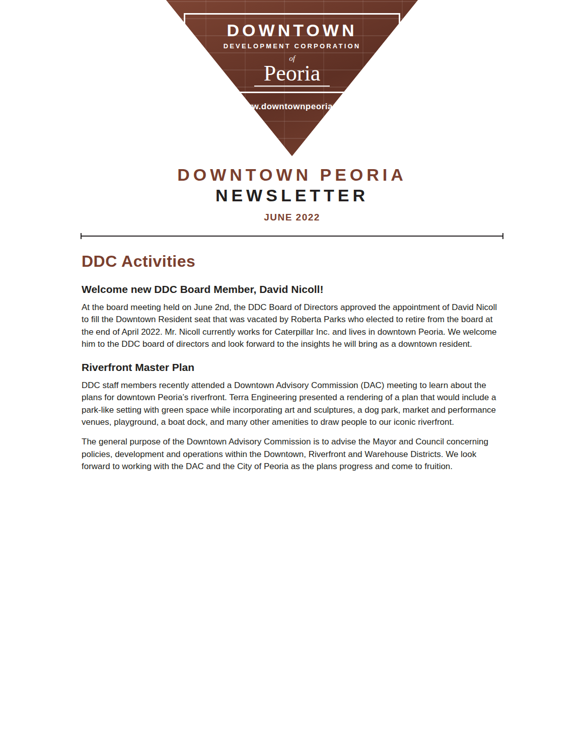DOWNTOWN
DEVELOPMENT CORPORATION
of
Peoria
www.downtownpeoria.us
DOWNTOWN PEORIA
NEWSLETTER
JUNE 2022
DDC Activities
Welcome new DDC Board Member, David Nicoll!
At the board meeting held on June 2nd, the DDC Board of Directors approved the appointment of David Nicoll to fill the Downtown Resident seat that was vacated by Roberta Parks who elected to retire from the board at the end of April 2022. Mr. Nicoll currently works for Caterpillar Inc. and lives in downtown Peoria. We welcome him to the DDC board of directors and look forward to the insights he will bring as a downtown resident.
Riverfront Master Plan
DDC staff members recently attended a Downtown Advisory Commission (DAC) meeting to learn about the plans for downtown Peoria’s riverfront. Terra Engineering presented a rendering of a plan that would include a park-like setting with green space while incorporating art and sculptures, a dog park, market and performance venues, playground, a boat dock, and many other amenities to draw people to our iconic riverfront.
The general purpose of the Downtown Advisory Commission is to advise the Mayor and Council concerning policies, development and operations within the Downtown, Riverfront and Warehouse Districts. We look forward to working with the DAC and the City of Peoria as the plans progress and come to fruition.